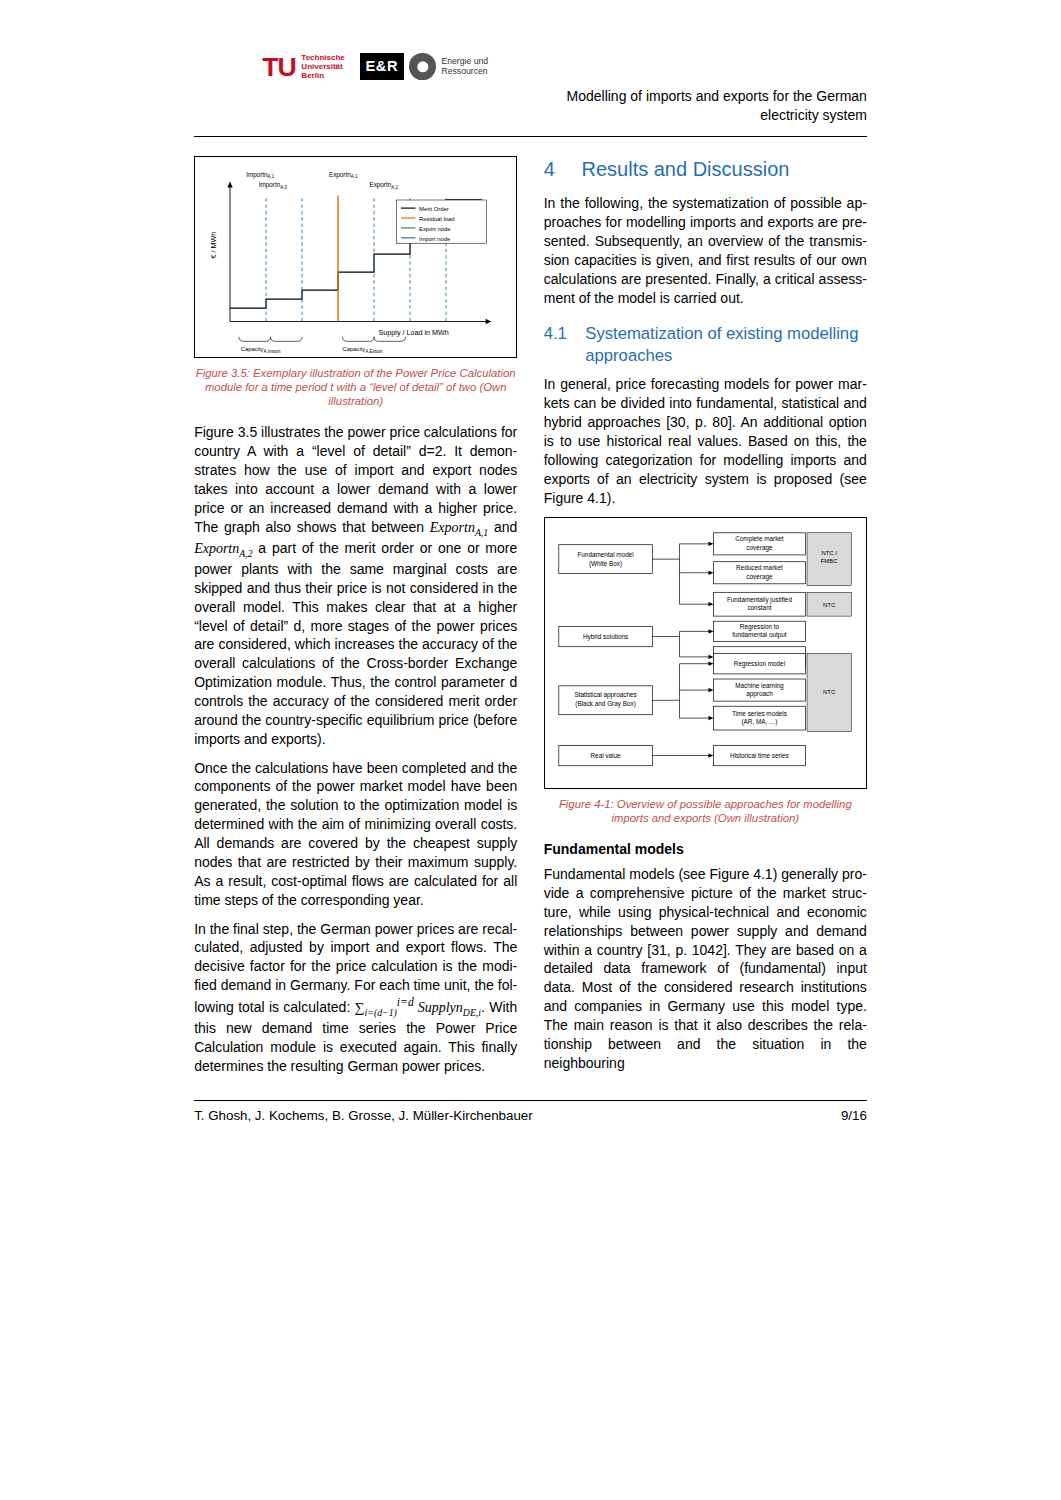TU
Technische
Universität
Berlin
E&R
Energie und
Ressourcen
Modelling of imports and exports for the German electricity system
€ / MWh Supply / Load in MWh ImportnA,1 ImportnA,0 ExportnA,1 ExportnA,2 Merit Order Residual load Export node Import node CapacityA,Import CapacityA,Export
Figure 3.5: Exemplary illustration of the Power Price Calculation module for a time period t with a “level of detail” of two (Own illustration)
Figure 3.5 illustrates the power price calculations for country A with a “level of detail” d=2. It demonstrates how the use of import and export nodes takes into account a lower demand with a lower price or an increased demand with a higher price. The graph also shows that between ExportnA,1 and ExportnA,2 a part of the merit order or one or more power plants with the same marginal costs are skipped and thus their price is not considered in the overall model. This makes clear that at a higher “level of detail” d, more stages of the power prices are considered, which increases the accuracy of the overall calculations of the Cross-border Exchange Optimization module. Thus, the control parameter d controls the accuracy of the considered merit order around the country-specific equilibrium price (before imports and exports).
Once the calculations have been completed and the components of the power market model have been generated, the solution to the optimization model is determined with the aim of minimizing overall costs. All demands are covered by the cheapest supply nodes that are restricted by their maximum supply. As a result, cost-optimal flows are calculated for all time steps of the corresponding year.
In the final step, the German power prices are recalculated, adjusted by import and export flows. The decisive factor for the price calculation is the modified demand in Germany. For each time unit, the following total is calculated: ∑i=(d−1)i=d SupplynDE,i. With this new demand time series the Power Price Calculation module is executed again. This finally determines the resulting German power prices.
4 Results and Discussion
In the following, the systematization of possible approaches for modelling imports and exports are presented. Subsequently, an overview of the transmission capacities is given, and first results of our own calculations are presented. Finally, a critical assessment of the model is carried out.
4.1 Systematization of existing modelling approaches
In general, price forecasting models for power markets can be divided into fundamental, statistical and hybrid approaches [30, p. 80]. An additional option is to use historical real values. Based on this, the following categorization for modelling imports and exports of an electricity system is proposed (see Figure 4.1).
NTC / FMBC NTC NTC Fundamental model (White Box) Complete market coverage Reduced market coverage Fundamentally justified constant Hybrid solutions Regression to fundamental output … (various combinations) Statistical approaches (Black and Gray Box) Regression model Machine learning approach Time series models (AR, MA, …) Real value Historical time series
Figure 4-1: Overview of possible approaches for modelling imports and exports (Own illustration)
Fundamental models
Fundamental models (see Figure 4.1) generally provide a comprehensive picture of the market structure, while using physical-technical and economic relationships between power supply and demand within a country [31, p. 1042]. They are based on a detailed data framework of (fundamental) input data. Most of the considered research institutions and companies in Germany use this model type. The main reason is that it also describes the relationship between and the situation in the neighbouring
T. Ghosh, J. Kochems, B. Grosse, J. Müller-Kirchenbauer
9/16